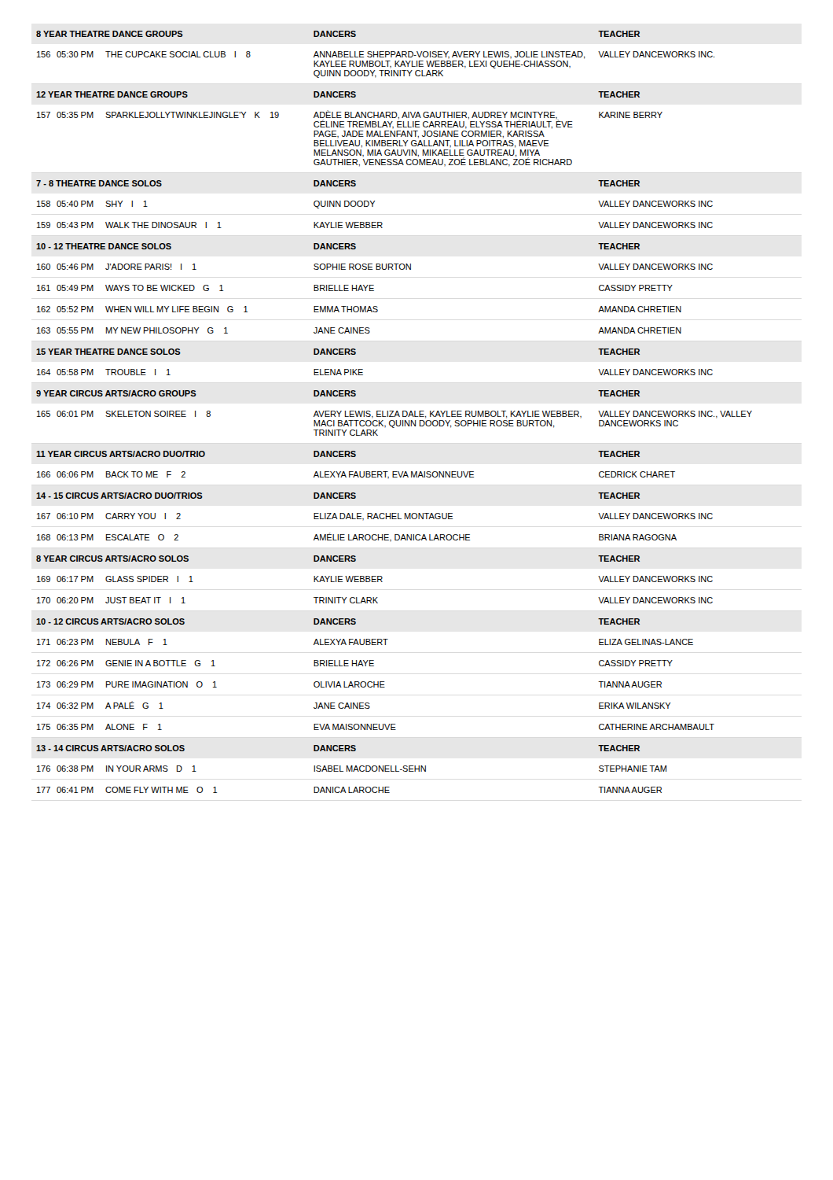| 8 YEAR THEATRE DANCE GROUPS | DANCERS | TEACHER |
| 156 05:30 PM THE CUPCAKE SOCIAL CLUB I 8 | ANNABELLE SHEPPARD-VOISEY, AVERY LEWIS, JOLIE LINSTEAD, KAYLEE RUMBOLT, KAYLIE WEBBER, LEXI QUEHE-CHIASSON, QUINN DOODY, TRINITY CLARK | VALLEY DANCEWORKS INC. |
| 12 YEAR THEATRE DANCE GROUPS | DANCERS | TEACHER |
| 157 05:35 PM SPARKLEJOLLYTWINKLEJINGLE'Y K 19 | ADÈLE BLANCHARD, AIVA GAUTHIER, AUDREY MCINTYRE, CÉLINE TREMBLAY, ELLIE CARREAU, ELYSSA THÉRIAULT, ÈVE PAGE, JADE MALENFANT, JOSIANE CORMIER, KARISSA BELLIVEAU, KIMBERLY GALLANT, LILIA POITRAS, MAEVE MELANSON, MIA GAUVIN, MIKAELLE GAUTREAU, MIYA GAUTHIER, VENESSA COMEAU, ZOÉ LEBLANC, ZOÉ RICHARD | KARINE BERRY |
| 7 - 8 THEATRE DANCE SOLOS | DANCERS | TEACHER |
| 158 05:40 PM SHY I 1 | QUINN DOODY | VALLEY DANCEWORKS INC |
| 159 05:43 PM WALK THE DINOSAUR I 1 | KAYLIE WEBBER | VALLEY DANCEWORKS INC |
| 10 - 12 THEATRE DANCE SOLOS | DANCERS | TEACHER |
| 160 05:46 PM J'ADORE PARIS! I 1 | SOPHIE ROSE BURTON | VALLEY DANCEWORKS INC |
| 161 05:49 PM WAYS TO BE WICKED G 1 | BRIELLE HAYE | CASSIDY PRETTY |
| 162 05:52 PM WHEN WILL MY LIFE BEGIN G 1 | EMMA THOMAS | AMANDA CHRETIEN |
| 163 05:55 PM MY NEW PHILOSOPHY G 1 | JANE CAINES | AMANDA CHRETIEN |
| 15 YEAR THEATRE DANCE SOLOS | DANCERS | TEACHER |
| 164 05:58 PM TROUBLE I 1 | ELENA PIKE | VALLEY DANCEWORKS INC |
| 9 YEAR CIRCUS ARTS/ACRO GROUPS | DANCERS | TEACHER |
| 165 06:01 PM SKELETON SOIREE I 8 | AVERY LEWIS, ELIZA DALE, KAYLEE RUMBOLT, KAYLIE WEBBER, MACI BATTCOCK, QUINN DOODY, SOPHIE ROSE BURTON, TRINITY CLARK | VALLEY DANCEWORKS INC., VALLEY DANCEWORKS INC |
| 11 YEAR CIRCUS ARTS/ACRO DUO/TRIO | DANCERS | TEACHER |
| 166 06:06 PM BACK TO ME F 2 | ALEXYA FAUBERT, EVA MAISONNEUVE | CEDRICK CHARET |
| 14 - 15 CIRCUS ARTS/ACRO DUO/TRIOS | DANCERS | TEACHER |
| 167 06:10 PM CARRY YOU I 2 | ELIZA DALE, RACHEL MONTAGUE | VALLEY DANCEWORKS INC |
| 168 06:13 PM ESCALATE O 2 | AMÉLIE LAROCHE, DANICA LAROCHE | BRIANA RAGOGNA |
| 8 YEAR CIRCUS ARTS/ACRO SOLOS | DANCERS | TEACHER |
| 169 06:17 PM GLASS SPIDER I 1 | KAYLIE WEBBER | VALLEY DANCEWORKS INC |
| 170 06:20 PM JUST BEAT IT I 1 | TRINITY CLARK | VALLEY DANCEWORKS INC |
| 10 - 12 CIRCUS ARTS/ACRO SOLOS | DANCERS | TEACHER |
| 171 06:23 PM NEBULA F 1 | ALEXYA FAUBERT | ELIZA GELINAS-LANCE |
| 172 06:26 PM GENIE IN A BOTTLE G 1 | BRIELLE HAYE | CASSIDY PRETTY |
| 173 06:29 PM PURE IMAGINATION O 1 | OLIVIA LAROCHE | TIANNA AUGER |
| 174 06:32 PM A PALÉ G 1 | JANE CAINES | ERIKA WILANSKY |
| 175 06:35 PM ALONE F 1 | EVA MAISONNEUVE | CATHERINE ARCHAMBAULT |
| 13 - 14 CIRCUS ARTS/ACRO SOLOS | DANCERS | TEACHER |
| 176 06:38 PM IN YOUR ARMS D 1 | ISABEL MACDONELL-SEHN | STEPHANIE TAM |
| 177 06:41 PM COME FLY WITH ME O 1 | DANICA LAROCHE | TIANNA AUGER |